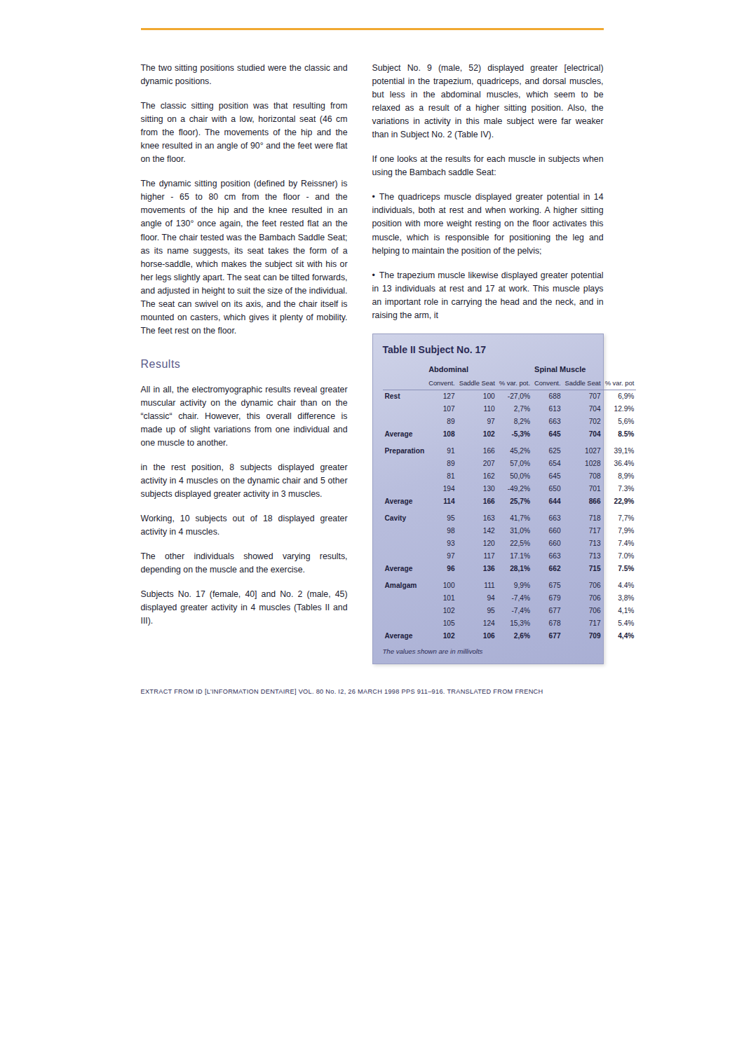The two sitting positions studied were the classic and dynamic positions.
The classic sitting position was that resulting from sitting on a chair with a low, horizontal seat (46 cm from the floor). The movements of the hip and the knee resulted in an angle of 90° and the feet were flat on the floor.
The dynamic sitting position (defined by Reissner) is higher - 65 to 80 cm from the floor - and the movements of the hip and the knee resulted in an angle of 130° once again, the feet rested flat an the floor. The chair tested was the Bambach Saddle Seat; as its name suggests, its seat takes the form of a horse-saddle, which makes the subject sit with his or her legs slightly apart. The seat can be tilted forwards, and adjusted in height to suit the size of the individual. The seat can swivel on its axis, and the chair itself is mounted on casters, which gives it plenty of mobility. The feet rest on the floor.
Results
All in all, the electromyographic results reveal greater muscular activity on the dynamic chair than on the “classic“ chair. However, this overall difference is made up of slight variations from one individual and one muscle to another.
in the rest position, 8 subjects displayed greater activity in 4 muscles on the dynamic chair and 5 other subjects displayed greater activity in 3 muscles.
Working, 10 subjects out of 18 displayed greater activity in 4 muscles.
The other individuals showed varying results, depending on the muscle and the exercise.
Subjects No. 17 (female, 40] and No. 2 (male, 45) displayed greater activity in 4 muscles (Tables II and III).
Subject No. 9 (male, 52) displayed greater [electrical) potential in the trapezium, quadriceps, and dorsal muscles, but less in the abdominal muscles, which seem to be relaxed as a result of a higher sitting position. Also, the variations in activity in this male subject were far weaker than in Subject No. 2 (Table IV).
If one looks at the results for each muscle in subjects when using the Bambach saddle Seat:
The quadriceps muscle displayed greater potential in 14 individuals, both at rest and when working. A higher sitting position with more weight resting on the floor activates this muscle, which is responsible for positioning the leg and helping to maintain the position of the pelvis;
The trapezium muscle likewise displayed greater potential in 13 individuals at rest and 17 at work. This muscle plays an important role in carrying the head and the neck, and in raising the arm, it
Table II Subject No. 17
| | Abdominal | Spinal Muscle |
| --- | --- | --- |
| | Convent. | Saddle Seat | % var. pot. | Convent. | Saddle Seat | % var. pot |
| Rest | 127 | 100 | -27,0% | 688 | 707 | 6,9% |
| | 107 | 110 | 2,7% | 613 | 704 | 12.9% |
| | 89 | 97 | 8,2% | 663 | 702 | 5,6% |
| Average | 108 | 102 | -5,3% | 645 | 704 | 8.5% |
| Preparation | 91 | 166 | 45,2% | 625 | 1027 | 39,1% |
| | 89 | 207 | 57,0% | 654 | 1028 | 36.4% |
| | 81 | 162 | 50,0% | 645 | 708 | 8,9% |
| | 194 | 130 | -49,2% | 650 | 701 | 7.3% |
| Average | 114 | 166 | 25,7% | 644 | 866 | 22,9% |
| Cavity | 95 | 163 | 41,7% | 663 | 718 | 7,7% |
| | 98 | 142 | 31,0% | 660 | 717 | 7,9% |
| | 93 | 120 | 22,5% | 660 | 713 | 7.4% |
| | 97 | 117 | 17.1% | 663 | 713 | 7.0% |
| Average | 96 | 136 | 28,1% | 662 | 715 | 7.5% |
| Amalgam | 100 | 111 | 9,9% | 675 | 706 | 4.4% |
| | 101 | 94 | -7,4% | 679 | 706 | 3,8% |
| | 102 | 95 | -7,4% | 677 | 706 | 4,1% |
| | 105 | 124 | 15,3% | 678 | 717 | 5.4% |
| Average | 102 | 106 | 2,6% | 677 | 709 | 4,4% |
The values shown are in millivolts
EXTRACT FROM ID [L’INFORMATION DENTAIRE] VOL. 80 No. I2, 26 MARCH 1998 PPS 911–916. TRANSLATED FROM FRENCH